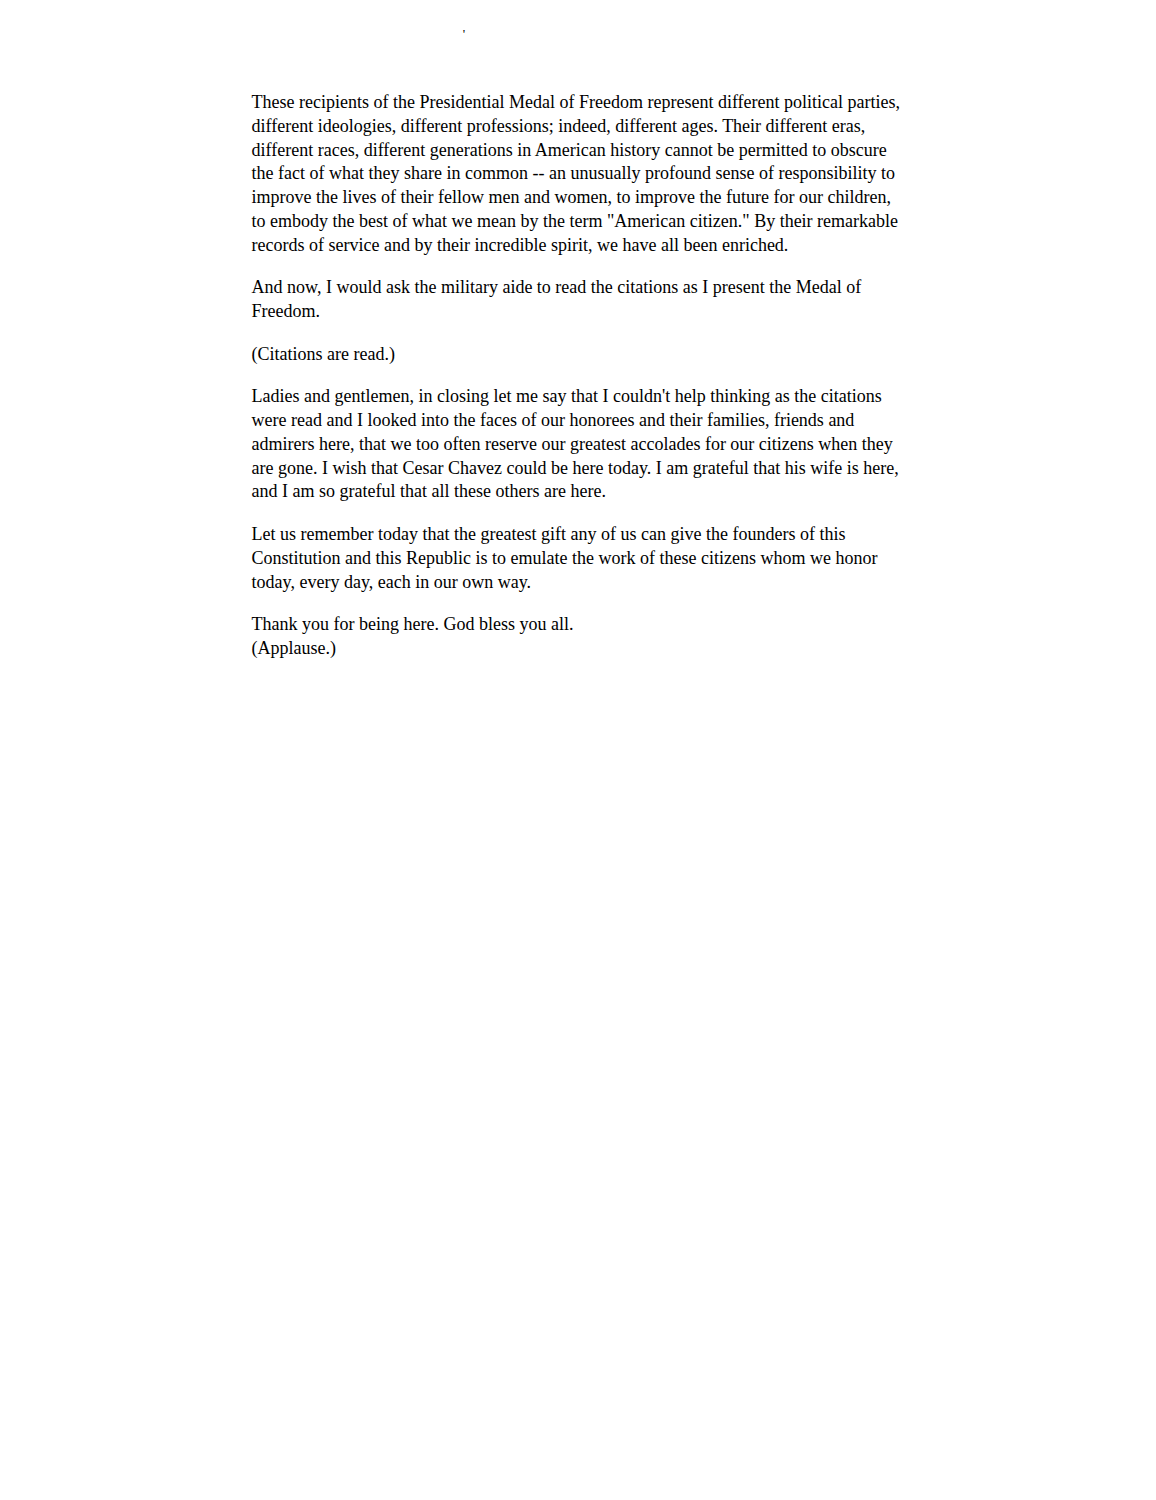'
These recipients of the Presidential Medal of Freedom represent different political parties, different ideologies, different professions; indeed, different ages. Their different eras, different races, different generations in American history cannot be permitted to obscure the fact of what they share in common -- an unusually profound sense of responsibility to improve the lives of their fellow men and women, to improve the future for our children, to embody the best of what we mean by the term "American citizen." By their remarkable records of service and by their incredible spirit, we have all been enriched.
And now, I would ask the military aide to read the citations as I present the Medal of Freedom.
(Citations are read.)
Ladies and gentlemen, in closing let me say that I couldn't help thinking as the citations were read and I looked into the faces of our honorees and their families, friends and admirers here, that we too often reserve our greatest accolades for our citizens when they are gone. I wish that Cesar Chavez could be here today. I am grateful that his wife is here, and I am so grateful that all these others are here.
Let us remember today that the greatest gift any of us can give the founders of this Constitution and this Republic is to emulate the work of these citizens whom we honor today, every day, each in our own way.
Thank you for being here. God bless you all.
(Applause.)